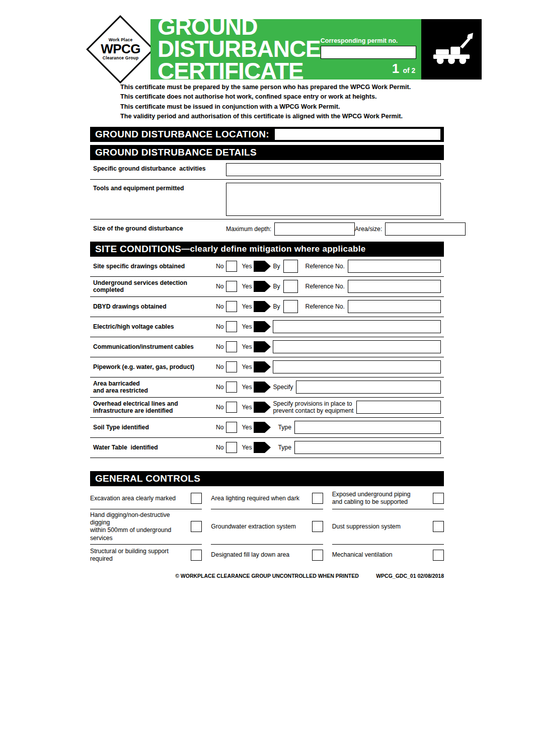Work Place
WPCG
Clearance Group
Ground Disturbance
Certificate
Corresponding permit no.
1 of 2
This certificate must be prepared by the same person who has prepared the WPCG Work Permit.
This certificate does not authorise hot work, confined space entry or work at heights.
This certificate must be issued in conjunction with a WPCG Work Permit.
The validity period and authorisation of this certificate is aligned with the WPCG Work Permit.
Ground Disturbance location:
Ground Distrubance Details
Specific ground disturbance activities
Tools and equipment permitted
Size of the ground disturbance
Maximum depth:
Area/size:
Site Conditions—clearly define mitigation where applicable
Site specific drawings obtained
No Yes
By
Reference No.
Underground services detection
completed
No Yes
By
Reference No.
DBYD drawings obtained
No Yes
By
Reference No.
Electric/high voltage cables
No Yes
Communication/instrument cables
No Yes
Pipework (e.g. water, gas, product)
No Yes
Area barricaded
and area restricted
No Yes
Specify
Overhead electrical lines and
infrastructure are identified
No Yes
Specify provisions in place to
prevent contact by equipment
Soil Type identified
No Yes
Type
Water Table identified
No Yes
Type
General Controls
Excavation area clearly marked
Area lighting required when dark
Exposed underground piping
and cabling to be supported
Hand digging/non-destructive digging
within 500mm of underground services
Groundwater extraction system
Dust suppression system
Structural or building support required
Designated fill lay down area
Mechanical ventilation
© WORKPLACE CLEARANCE GROUP UNCONTROLLED WHEN PRINTED
WPCG_GDC_01 02/08/2018